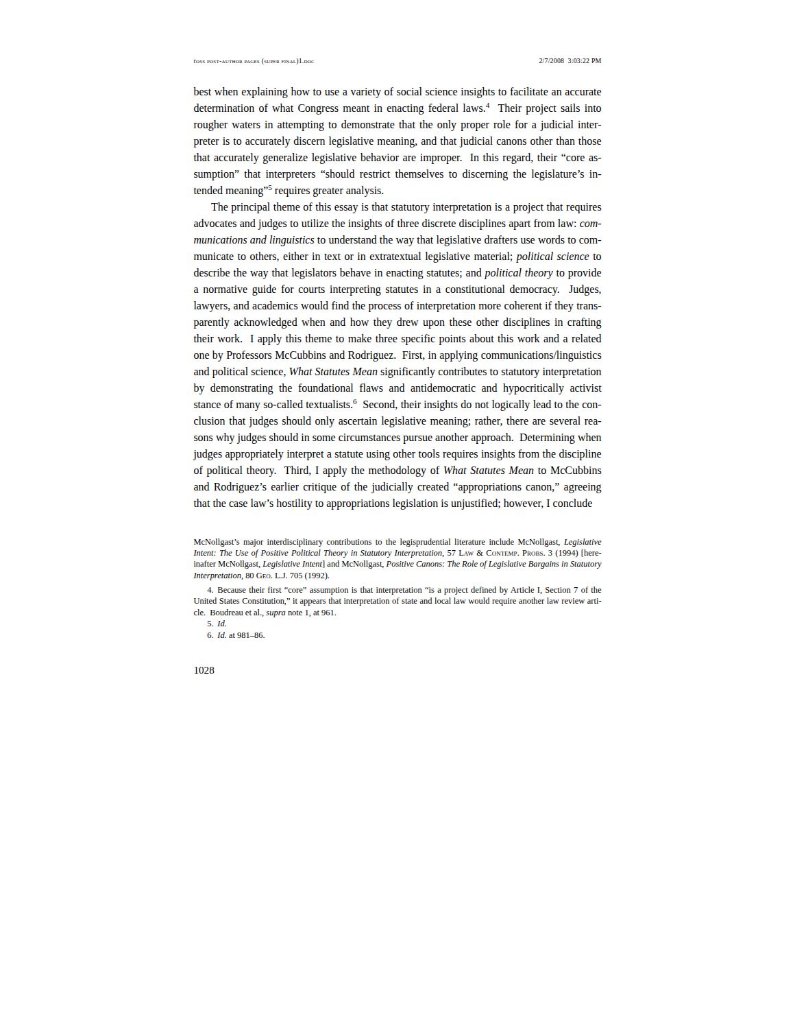ROSS POST-AUTHOR PAGES (SUPER FINAL)1.DOC 2/7/2008 3:03:22 PM
best when explaining how to use a variety of social science insights to facilitate an accurate determination of what Congress meant in enacting federal laws.4 Their project sails into rougher waters in attempting to demonstrate that the only proper role for a judicial interpreter is to accurately discern legislative meaning, and that judicial canons other than those that accurately generalize legislative behavior are improper. In this regard, their “core assumption” that interpreters “should restrict themselves to discerning the legislature’s intended meaning”5 requires greater analysis.
The principal theme of this essay is that statutory interpretation is a project that requires advocates and judges to utilize the insights of three discrete disciplines apart from law: communications and linguistics to understand the way that legislative drafters use words to communicate to others, either in text or in extratextual legislative material; political science to describe the way that legislators behave in enacting statutes; and political theory to provide a normative guide for courts interpreting statutes in a constitutional democracy. Judges, lawyers, and academics would find the process of interpretation more coherent if they transparently acknowledged when and how they drew upon these other disciplines in crafting their work. I apply this theme to make three specific points about this work and a related one by Professors McCubbins and Rodriguez. First, in applying communications/linguistics and political science, What Statutes Mean significantly contributes to statutory interpretation by demonstrating the foundational flaws and antidemocratic and hypocritically activist stance of many so-called textualists.6 Second, their insights do not logically lead to the conclusion that judges should only ascertain legislative meaning; rather, there are several reasons why judges should in some circumstances pursue another approach. Determining when judges appropriately interpret a statute using other tools requires insights from the discipline of political theory. Third, I apply the methodology of What Statutes Mean to McCubbins and Rodriguez’s earlier critique of the judicially created “appropriations canon,” agreeing that the case law’s hostility to appropriations legislation is unjustified; however, I conclude
McNollgast’s major interdisciplinary contributions to the legisprudential literature include McNollgast, Legislative Intent: The Use of Positive Political Theory in Statutory Interpretation, 57 Law & Contemp. Probs. 3 (1994) [hereinafter McNollgast, Legislative Intent] and McNollgast, Positive Canons: The Role of Legislative Bargains in Statutory Interpretation, 80 Geo. L.J. 705 (1992).
4. Because their first “core” assumption is that interpretation “is a project defined by Article I, Section 7 of the United States Constitution,” it appears that interpretation of state and local law would require another law review article. Boudreau et al., supra note 1, at 961.
5. Id.
6. Id. at 981–86.
1028